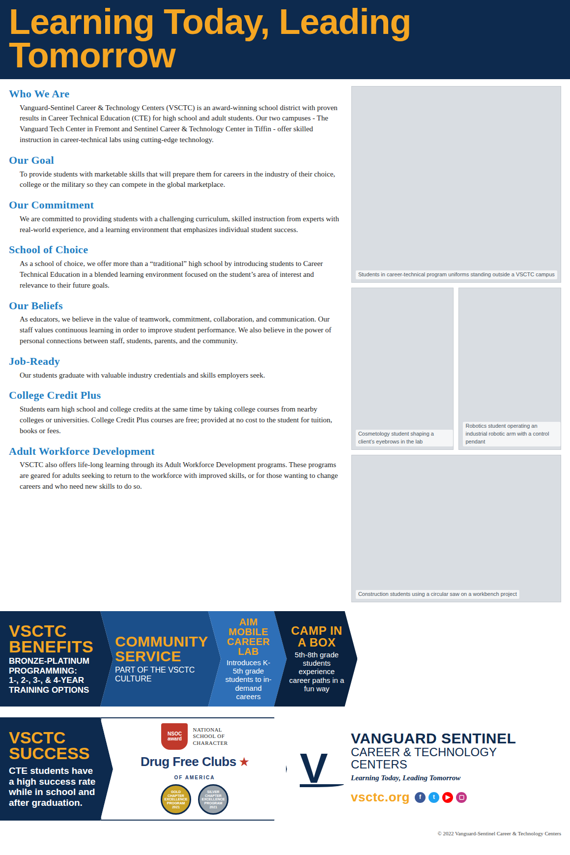Learning Today, Leading Tomorrow
Who We Are
Vanguard-Sentinel Career & Technology Centers (VSCTC) is an award-winning school district with proven results in Career Technical Education (CTE) for high school and adult students. Our two campuses - The Vanguard Tech Center in Fremont and Sentinel Career & Technology Center in Tiffin - offer skilled instruction in career-technical labs using cutting-edge technology.
Our Goal
To provide students with marketable skills that will prepare them for careers in the industry of their choice, college or the military so they can compete in the global marketplace.
Our Commitment
We are committed to providing students with a challenging curriculum, skilled instruction from experts with real-world experience, and a learning environment that emphasizes individual student success.
School of Choice
As a school of choice, we offer more than a “traditional” high school by introducing students to Career Technical Education in a blended learning environment focused on the student’s area of interest and relevance to their future goals.
Our Beliefs
As educators, we believe in the value of teamwork, commitment, collaboration, and communication. Our staff values continuous learning in order to improve student performance. We also believe in the power of personal connections between staff, students, parents, and the community.
Job-Ready
Our students graduate with valuable industry credentials and skills employers seek.
College Credit Plus
Students earn high school and college credits at the same time by taking college courses from nearby colleges or universities. College Credit Plus courses are free; provided at no cost to the student for tuition, books or fees.
Adult Workforce Development
VSCTC also offers life-long learning through its Adult Workforce Development programs. These programs are geared for adults seeking to return to the workforce with improved skills, or for those wanting to change careers and who need new skills to do so.
Students in career-technical program uniforms standing outside a VSCTC campus
Cosmetology student shaping a client’s eyebrows in the lab
Robotics student operating an industrial robotic arm with a control pendant
Construction students using a circular saw on a workbench project
VSCTC
BENEFITS
Bronze-Platinum Programming:
1-, 2-, 3-, & 4-Year Training Options
COMMUNITY
SERVICE
Part of the VSCTC culture
AIM Mobile
Career Lab
Introduces K-5th grade students to in-demand careers
Camp in
a Box
5th-8th grade students experience career paths in a fun way
VSCTC
SUCCESS
CTE students have a high success rate while in school and after graduation.
NSOC
award
National
School of
Character
Drug Free Clubs ★
OF AMERICA
GOLD
CHAPTER
EXCELLENCE
PROGRAM
2021
SILVER
CHAPTER
EXCELLENCE
PROGRAM
2021
V
VANGUARD SENTINEL
CAREER & TECHNOLOGY
CENTERS
Learning Today, Leading Tomorrow
vsctc.org f t ▶ ▢
© 2022 Vanguard-Sentinel Career & Technology Centers